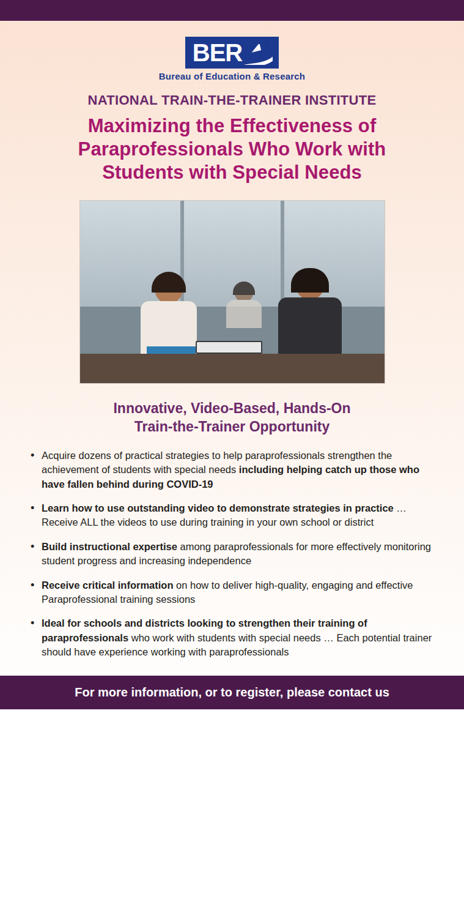BER
Bureau of Education & Research
National Train-the-Trainer Institute
Maximizing the Effectiveness of
Paraprofessionals Who Work with
Students with Special Needs
Innovative, Video-Based, Hands-On
Train-the-Trainer Opportunity
Acquire dozens of practical strategies to help paraprofessionals strengthen the achievement of students with special needs including helping catch up those who have fallen behind during COVID-19
Learn how to use outstanding video to demonstrate strategies in practice … Receive ALL the videos to use during training in your own school or district
Build instructional expertise among paraprofessionals for more effectively monitoring student progress and increasing independence
Receive critical information on how to deliver high-quality, engaging and effective Paraprofessional training sessions
Ideal for schools and districts looking to strengthen their training of paraprofessionals who work with students with special needs … Each potential trainer should have experience working with paraprofessionals
For more information, or to register, please contact us